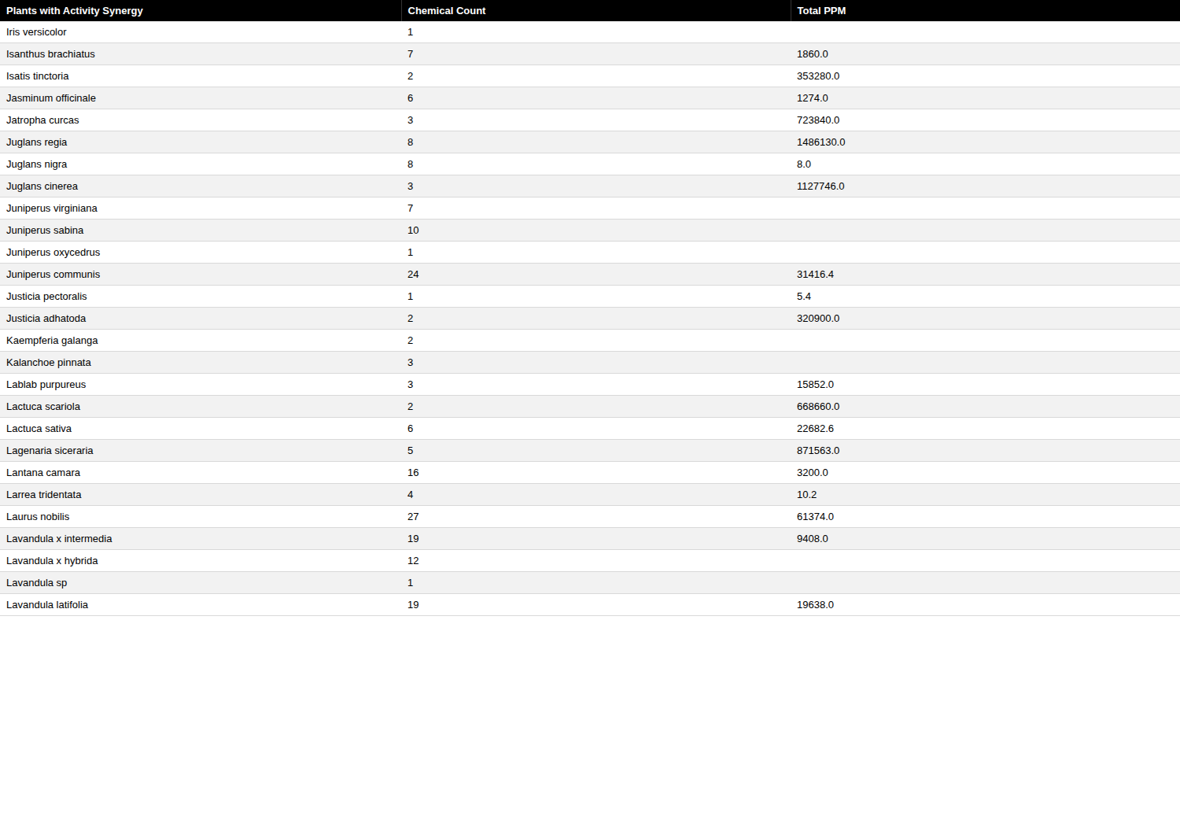| Plants with Activity Synergy | Chemical Count | Total PPM |
| --- | --- | --- |
| Iris versicolor | 1 | |
| Isanthus brachiatus | 7 | 1860.0 |
| Isatis tinctoria | 2 | 353280.0 |
| Jasminum officinale | 6 | 1274.0 |
| Jatropha curcas | 3 | 723840.0 |
| Juglans regia | 8 | 1486130.0 |
| Juglans nigra | 8 | 8.0 |
| Juglans cinerea | 3 | 1127746.0 |
| Juniperus virginiana | 7 | |
| Juniperus sabina | 10 | |
| Juniperus oxycedrus | 1 | |
| Juniperus communis | 24 | 31416.4 |
| Justicia pectoralis | 1 | 5.4 |
| Justicia adhatoda | 2 | 320900.0 |
| Kaempferia galanga | 2 | |
| Kalanchoe pinnata | 3 | |
| Lablab purpureus | 3 | 15852.0 |
| Lactuca scariola | 2 | 668660.0 |
| Lactuca sativa | 6 | 22682.6 |
| Lagenaria siceraria | 5 | 871563.0 |
| Lantana camara | 16 | 3200.0 |
| Larrea tridentata | 4 | 10.2 |
| Laurus nobilis | 27 | 61374.0 |
| Lavandula x intermedia | 19 | 9408.0 |
| Lavandula x hybrida | 12 | |
| Lavandula sp | 1 | |
| Lavandula latifolia | 19 | 19638.0 |